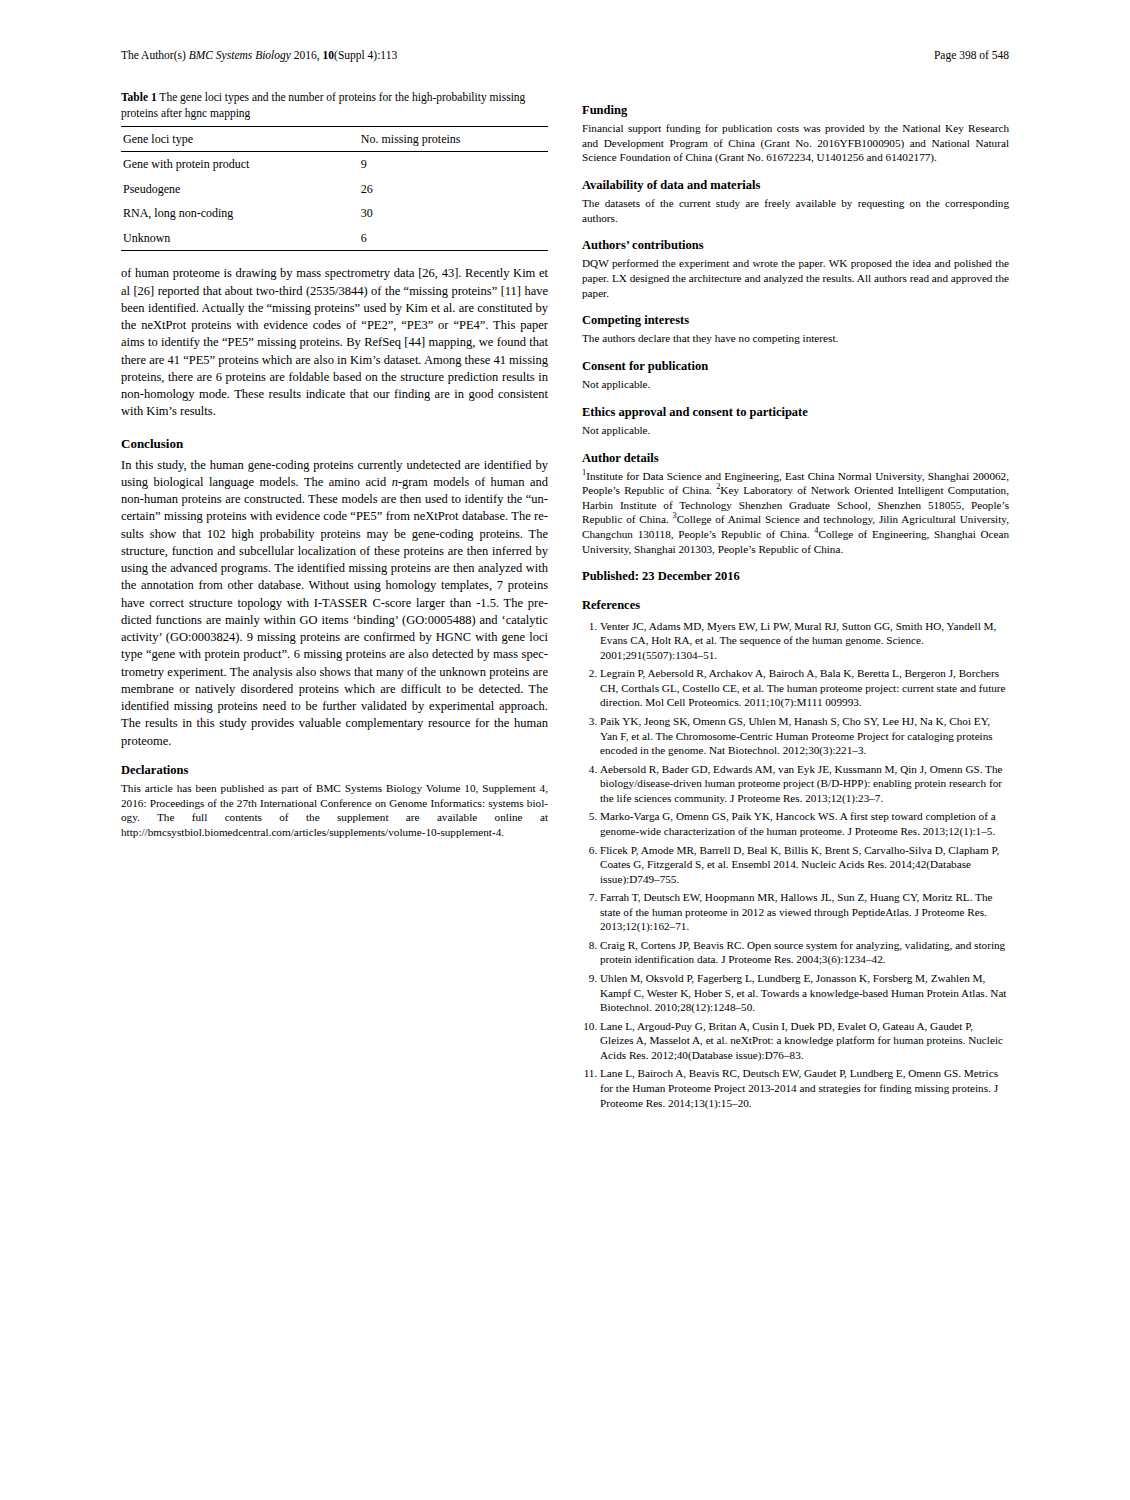The Author(s) BMC Systems Biology 2016, 10(Suppl 4):113
Page 398 of 548
Table 1 The gene loci types and the number of proteins for the high-probability missing proteins after hgnc mapping
| Gene loci type | No. missing proteins |
| --- | --- |
| Gene with protein product | 9 |
| Pseudogene | 26 |
| RNA, long non-coding | 30 |
| Unknown | 6 |
of human proteome is drawing by mass spectrometry data [26, 43]. Recently Kim et al [26] reported that about two-third (2535/3844) of the “missing proteins” [11] have been identified. Actually the “missing proteins” used by Kim et al. are constituted by the neXtProt proteins with evidence codes of “PE2”, “PE3” or “PE4”. This paper aims to identify the “PE5” missing proteins. By RefSeq [44] mapping, we found that there are 41 “PE5” proteins which are also in Kim’s dataset. Among these 41 missing proteins, there are 6 proteins are foldable based on the structure prediction results in non-homology mode. These results indicate that our finding are in good consistent with Kim’s results.
Conclusion
In this study, the human gene-coding proteins currently undetected are identified by using biological language models. The amino acid n-gram models of human and non-human proteins are constructed. These models are then used to identify the “uncertain” missing proteins with evidence code “PE5” from neXtProt database. The results show that 102 high probability proteins may be gene-coding proteins. The structure, function and subcellular localization of these proteins are then inferred by using the advanced programs. The identified missing proteins are then analyzed with the annotation from other database. Without using homology templates, 7 proteins have correct structure topology with I-TASSER C-score larger than -1.5. The predicted functions are mainly within GO items ‘binding’ (GO:0005488) and ‘catalytic activity’ (GO:0003824). 9 missing proteins are confirmed by HGNC with gene loci type “gene with protein product”. 6 missing proteins are also detected by mass spectrometry experiment. The analysis also shows that many of the unknown proteins are membrane or natively disordered proteins which are difficult to be detected. The identified missing proteins need to be further validated by experimental approach. The results in this study provides valuable complementary resource for the human proteome.
Declarations
This article has been published as part of BMC Systems Biology Volume 10, Supplement 4, 2016: Proceedings of the 27th International Conference on Genome Informatics: systems biology. The full contents of the supplement are available online at http://bmcsystbiol.biomedcentral.com/articles/supplements/volume-10-supplement-4.
Funding
Financial support funding for publication costs was provided by the National Key Research and Development Program of China (Grant No. 2016YFB1000905) and National Natural Science Foundation of China (Grant No. 61672234, U1401256 and 61402177).
Availability of data and materials
The datasets of the current study are freely available by requesting on the corresponding authors.
Authors’ contributions
DQW performed the experiment and wrote the paper. WK proposed the idea and polished the paper. LX designed the architecture and analyzed the results. All authors read and approved the paper.
Competing interests
The authors declare that they have no competing interest.
Consent for publication
Not applicable.
Ethics approval and consent to participate
Not applicable.
Author details
1Institute for Data Science and Engineering, East China Normal University, Shanghai 200062, People’s Republic of China. 2Key Laboratory of Network Oriented Intelligent Computation, Harbin Institute of Technology Shenzhen Graduate School, Shenzhen 518055, People’s Republic of China. 3College of Animal Science and technology, Jilin Agricultural University, Changchun 130118, People’s Republic of China. 4College of Engineering, Shanghai Ocean University, Shanghai 201303, People’s Republic of China.
Published: 23 December 2016
References
Venter JC, Adams MD, Myers EW, Li PW, Mural RJ, Sutton GG, Smith HO, Yandell M, Evans CA, Holt RA, et al. The sequence of the human genome. Science. 2001;291(5507):1304–51.
Legrain P, Aebersold R, Archakov A, Bairoch A, Bala K, Beretta L, Bergeron J, Borchers CH, Corthals GL, Costello CE, et al. The human proteome project: current state and future direction. Mol Cell Proteomics. 2011;10(7):M111 009993.
Paik YK, Jeong SK, Omenn GS, Uhlen M, Hanash S, Cho SY, Lee HJ, Na K, Choi EY, Yan F, et al. The Chromosome-Centric Human Proteome Project for cataloging proteins encoded in the genome. Nat Biotechnol. 2012;30(3):221–3.
Aebersold R, Bader GD, Edwards AM, van Eyk JE, Kussmann M, Qin J, Omenn GS. The biology/disease-driven human proteome project (B/D-HPP): enabling protein research for the life sciences community. J Proteome Res. 2013;12(1):23–7.
Marko-Varga G, Omenn GS, Paik YK, Hancock WS. A first step toward completion of a genome-wide characterization of the human proteome. J Proteome Res. 2013;12(1):1–5.
Flicek P, Amode MR, Barrell D, Beal K, Billis K, Brent S, Carvalho-Silva D, Clapham P, Coates G, Fitzgerald S, et al. Ensembl 2014. Nucleic Acids Res. 2014;42(Database issue):D749–755.
Farrah T, Deutsch EW, Hoopmann MR, Hallows JL, Sun Z, Huang CY, Moritz RL. The state of the human proteome in 2012 as viewed through PeptideAtlas. J Proteome Res. 2013;12(1):162–71.
Craig R, Cortens JP, Beavis RC. Open source system for analyzing, validating, and storing protein identification data. J Proteome Res. 2004;3(6):1234–42.
Uhlen M, Oksvold P, Fagerberg L, Lundberg E, Jonasson K, Forsberg M, Zwahlen M, Kampf C, Wester K, Hober S, et al. Towards a knowledge-based Human Protein Atlas. Nat Biotechnol. 2010;28(12):1248–50.
Lane L, Argoud-Puy G, Britan A, Cusin I, Duek PD, Evalet O, Gateau A, Gaudet P, Gleizes A, Masselot A, et al. neXtProt: a knowledge platform for human proteins. Nucleic Acids Res. 2012;40(Database issue):D76–83.
Lane L, Bairoch A, Beavis RC, Deutsch EW, Gaudet P, Lundberg E, Omenn GS. Metrics for the Human Proteome Project 2013-2014 and strategies for finding missing proteins. J Proteome Res. 2014;13(1):15–20.